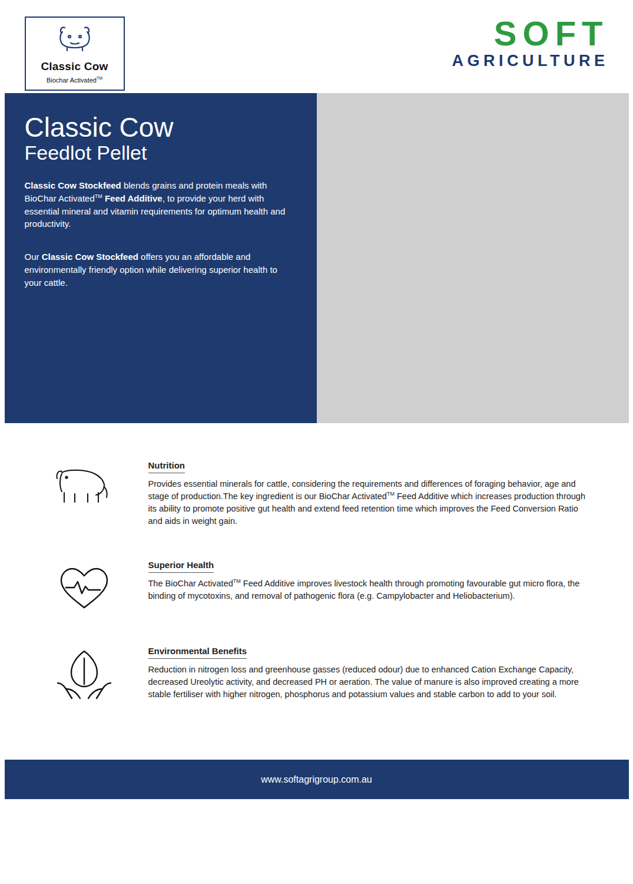Classic Cow
Biochar ActivatedTM
SOFT AGRICULTURE
Classic CowFeedlot Pellet
Classic Cow Stockfeed blends grains and protein meals with BioChar ActivatedTM Feed Additive, to provide your herd with essential mineral and vitamin requirements for optimum health and productivity.
Our Classic Cow Stockfeed offers you an affordable and environmentally friendly option while delivering superior health to your cattle.
Nutrition
Provides essential minerals for cattle, considering the requirements and differences of foraging behavior, age and stage of production.The key ingredient is our BioChar ActivatedTM Feed Additive which increases production through its ability to promote positive gut health and extend feed retention time which improves the Feed Conversion Ratio and aids in weight gain.
Superior Health
The BioChar ActivatedTM Feed Additive improves livestock health through promoting favourable gut micro flora, the binding of mycotoxins, and removal of pathogenic flora (e.g. Campylobacter and Heliobacterium).
Environmental Benefits
Reduction in nitrogen loss and greenhouse gasses (reduced odour) due to enhanced Cation Exchange Capacity, decreased Ureolytic activity, and decreased PH or aeration. The value of manure is also improved creating a more stable fertiliser with higher nitrogen, phosphorus and potassium values and stable carbon to add to your soil.
www.softagrigroup.com.au